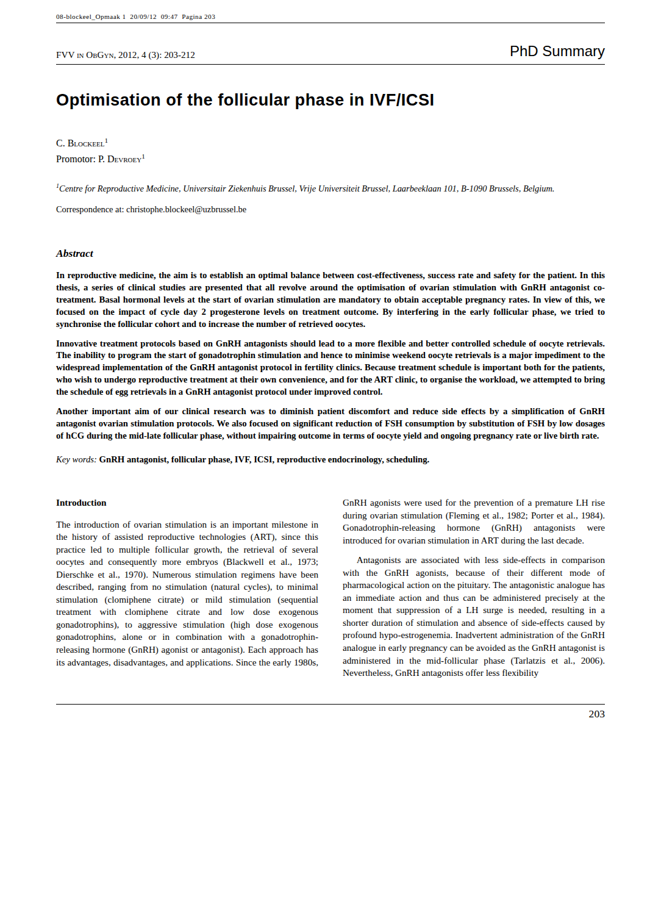08-blockeel_Opmaak 1 20/09/12 09:47 Pagina 203
FVV in ObGyn, 2012, 4 (3): 203-212 PhD Summary
Optimisation of the follicular phase in IVF/ICSI
C. Blockeel1
Promotor: P. Devroey1
1Centre for Reproductive Medicine, Universitair Ziekenhuis Brussel, Vrije Universiteit Brussel, Laarbeeklaan 101, B-1090 Brussels, Belgium.
Correspondence at: christophe.blockeel@uzbrussel.be
Abstract
In reproductive medicine, the aim is to establish an optimal balance between cost-effectiveness, success rate and safety for the patient. In this thesis, a series of clinical studies are presented that all revolve around the optimisation of ovarian stimulation with GnRH antagonist co-treatment. Basal hormonal levels at the start of ovarian stimulation are mandatory to obtain acceptable pregnancy rates. In view of this, we focused on the impact of cycle day 2 progesterone levels on treatment outcome. By interfering in the early follicular phase, we tried to synchronise the follicular cohort and to increase the number of retrieved oocytes.
Innovative treatment protocols based on GnRH antagonists should lead to a more flexible and better controlled schedule of oocyte retrievals. The inability to program the start of gonadotrophin stimulation and hence to minimise weekend oocyte retrievals is a major impediment to the widespread implementation of the GnRH antagonist protocol in fertility clinics. Because treatment schedule is important both for the patients, who wish to undergo reproductive treatment at their own convenience, and for the ART clinic, to organise the workload, we attempted to bring the schedule of egg retrievals in a GnRH antagonist protocol under improved control.
Another important aim of our clinical research was to diminish patient discomfort and reduce side effects by a simplification of GnRH antagonist ovarian stimulation protocols. We also focused on significant reduction of FSH consumption by substitution of FSH by low dosages of hCG during the mid-late follicular phase, without impairing outcome in terms of oocyte yield and ongoing pregnancy rate or live birth rate.
Key words: GnRH antagonist, follicular phase, IVF, ICSI, reproductive endocrinology, scheduling.
Introduction
The introduction of ovarian stimulation is an important milestone in the history of assisted reproductive technologies (ART), since this practice led to multiple follicular growth, the retrieval of several oocytes and consequently more embryos (Blackwell et al., 1973; Dierschke et al., 1970). Numerous stimulation regimens have been described, ranging from no stimulation (natural cycles), to minimal stimulation (clomiphene citrate) or mild stimulation (sequential treatment with clomiphene citrate and low dose exogenous gonadotrophins), to aggressive stimulation (high dose exogenous gonadotrophins, alone or in combination with a gonadotrophin-releasing hormone (GnRH) agonist or antagonist). Each approach has its advantages, disadvantages, and applications. Since the early 1980s, GnRH agonists were used for the prevention of a premature LH rise during ovarian stimulation (Fleming et al., 1982; Porter et al., 1984). Gonadotrophin-releasing hormone (GnRH) antagonists were introduced for ovarian stimulation in ART during the last decade.
Antagonists are associated with less side-effects in comparison with the GnRH agonists, because of their different mode of pharmacological action on the pituitary. The antagonistic analogue has an immediate action and thus can be administered precisely at the moment that suppression of a LH surge is needed, resulting in a shorter duration of stimulation and absence of side-effects caused by profound hypo-estrogenemia. Inadvertent administration of the GnRH analogue in early pregnancy can be avoided as the GnRH antagonist is administered in the mid-follicular phase (Tarlatzis et al., 2006). Nevertheless, GnRH antagonists offer less flexibility
203